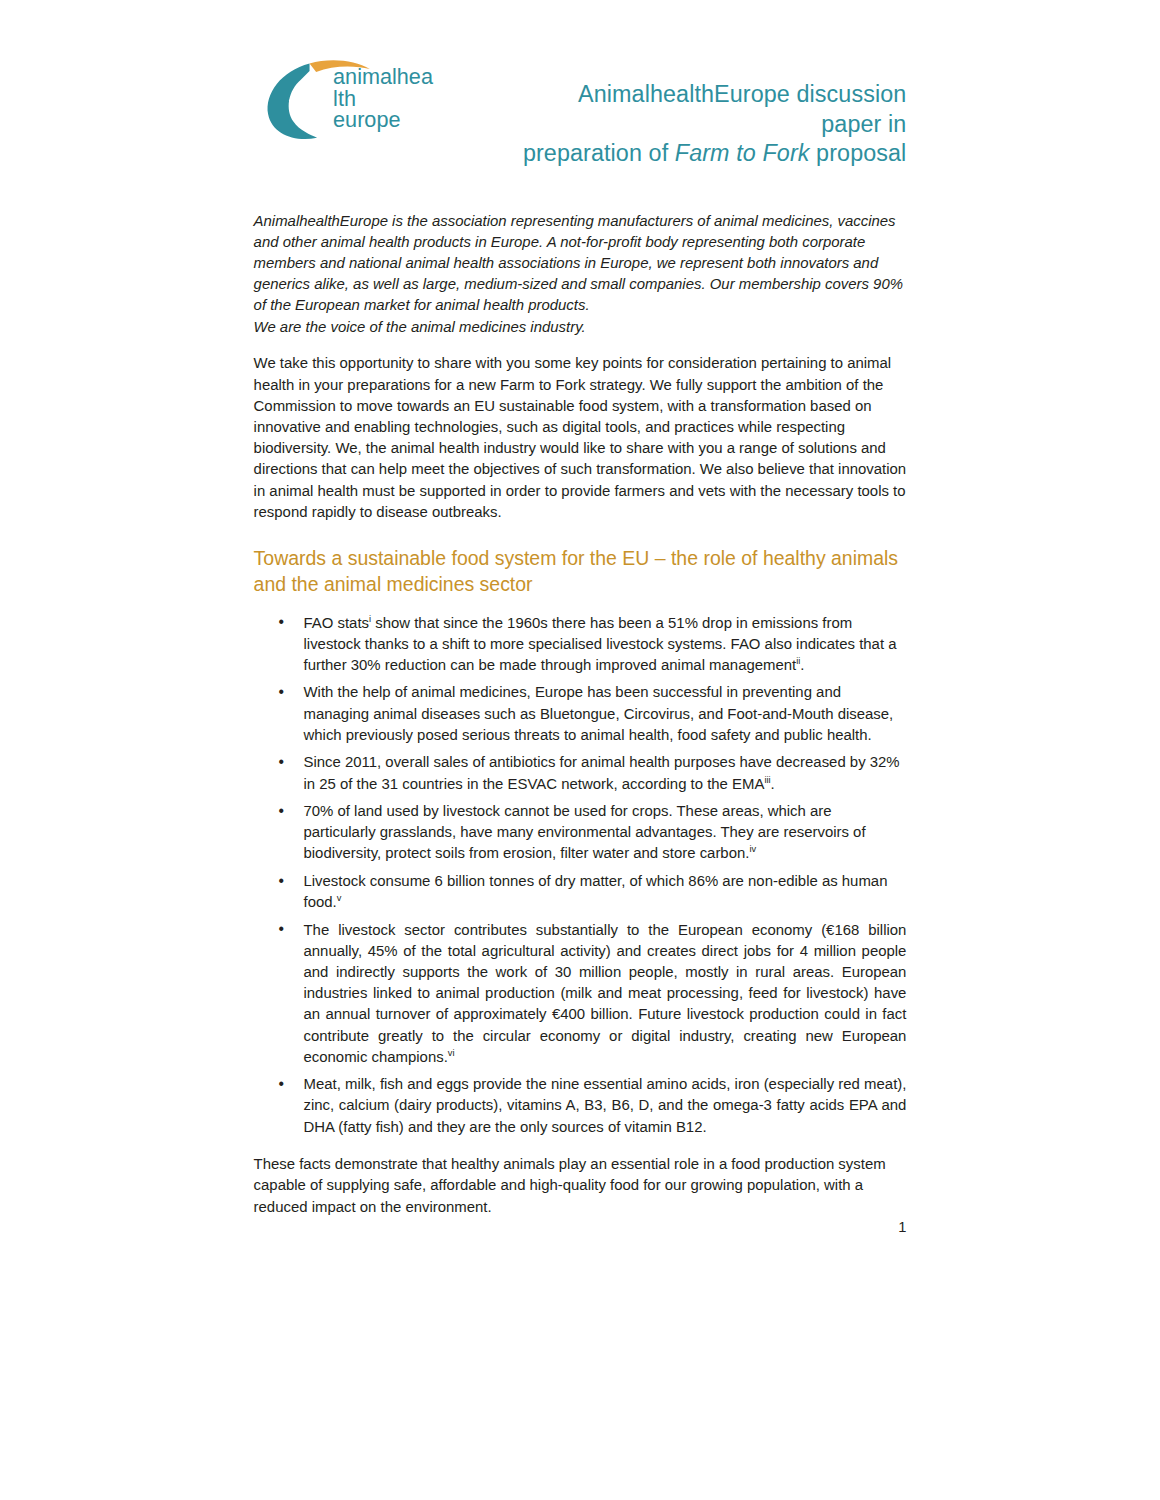animalhealth europe animalhea lth europe
AnimalhealthEurope discussion paper in
preparation of Farm to Fork proposal
AnimalhealthEurope is the association representing manufacturers of animal medicines, vaccines and other animal health products in Europe. A not-for-profit body representing both corporate members and national animal health associations in Europe, we represent both innovators and generics alike, as well as large, medium-sized and small companies. Our membership covers 90% of the European market for animal health products. We are the voice of the animal medicines industry.
We take this opportunity to share with you some key points for consideration pertaining to animal health in your preparations for a new Farm to Fork strategy. We fully support the ambition of the Commission to move towards an EU sustainable food system, with a transformation based on innovative and enabling technologies, such as digital tools, and practices while respecting biodiversity. We, the animal health industry would like to share with you a range of solutions and directions that can help meet the objectives of such transformation. We also believe that innovation in animal health must be supported in order to provide farmers and vets with the necessary tools to respond rapidly to disease outbreaks.
Towards a sustainable food system for the EU – the role of healthy animals and the animal medicines sector
FAO statsi show that since the 1960s there has been a 51% drop in emissions from livestock thanks to a shift to more specialised livestock systems. FAO also indicates that a further 30% reduction can be made through improved animal managementii.
With the help of animal medicines, Europe has been successful in preventing and managing animal diseases such as Bluetongue, Circovirus, and Foot-and-Mouth disease, which previously posed serious threats to animal health, food safety and public health.
Since 2011, overall sales of antibiotics for animal health purposes have decreased by 32% in 25 of the 31 countries in the ESVAC network, according to the EMAiii.
70% of land used by livestock cannot be used for crops. These areas, which are particularly grasslands, have many environmental advantages. They are reservoirs of biodiversity, protect soils from erosion, filter water and store carbon.iv
Livestock consume 6 billion tonnes of dry matter, of which 86% are non-edible as human food.v
The livestock sector contributes substantially to the European economy (€168 billion annually, 45% of the total agricultural activity) and creates direct jobs for 4 million people and indirectly supports the work of 30 million people, mostly in rural areas. European industries linked to animal production (milk and meat processing, feed for livestock) have an annual turnover of approximately €400 billion. Future livestock production could in fact contribute greatly to the circular economy or digital industry, creating new European economic champions.vi
Meat, milk, fish and eggs provide the nine essential amino acids, iron (especially red meat), zinc, calcium (dairy products), vitamins A, B3, B6, D, and the omega-3 fatty acids EPA and DHA (fatty fish) and they are the only sources of vitamin B12.
These facts demonstrate that healthy animals play an essential role in a food production system capable of supplying safe, affordable and high-quality food for our growing population, with a reduced impact on the environment.
1